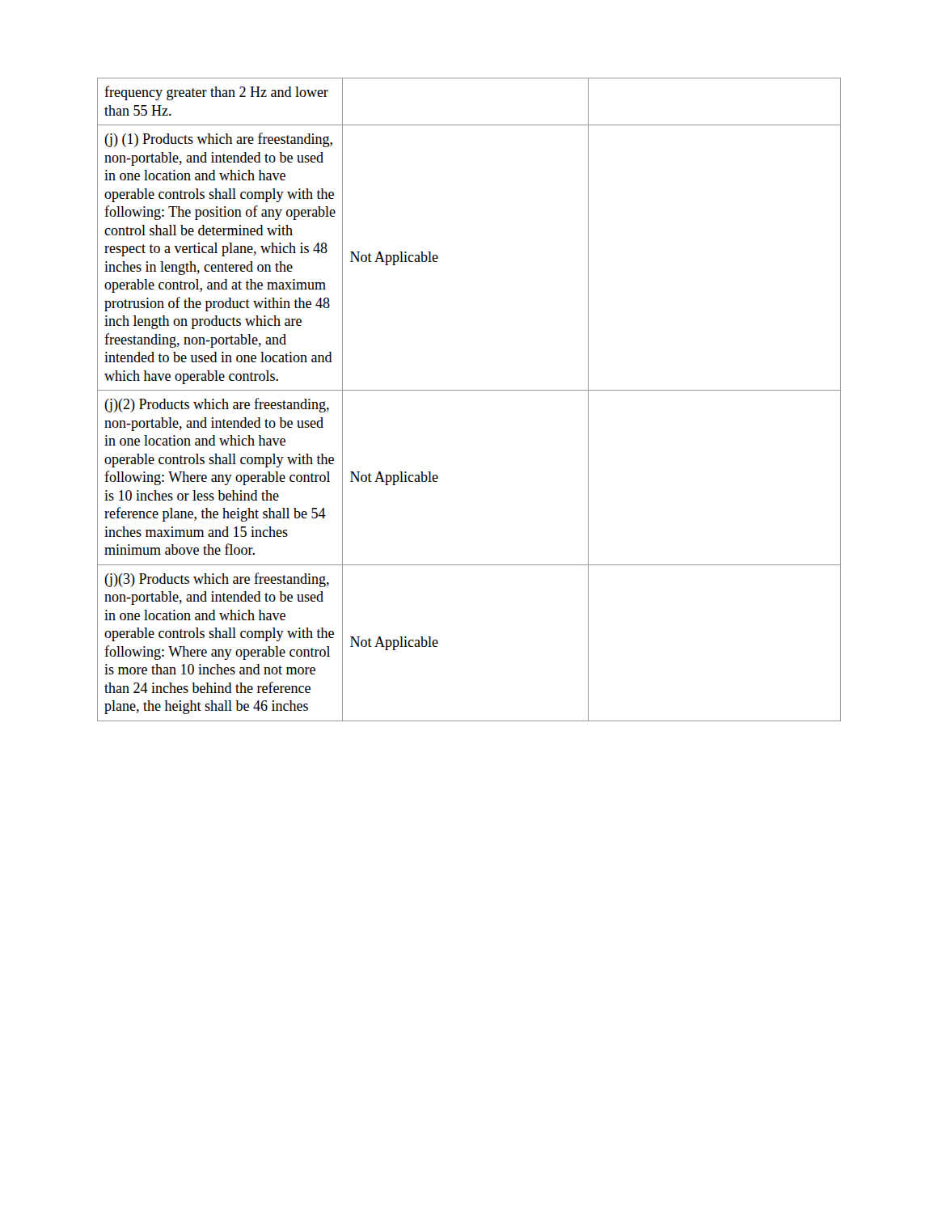| frequency greater than 2 Hz and lower than 55 Hz. | | |
| (j) (1) Products which are freestanding, non-portable, and intended to be used in one location and which have operable controls shall comply with the following: The position of any operable control shall be determined with respect to a vertical plane, which is 48 inches in length, centered on the operable control, and at the maximum protrusion of the product within the 48 inch length on products which are freestanding, non-portable, and intended to be used in one location and which have operable controls. | Not Applicable | |
| (j)(2) Products which are freestanding, non-portable, and intended to be used in one location and which have operable controls shall comply with the following: Where any operable control is 10 inches or less behind the reference plane, the height shall be 54 inches maximum and 15 inches minimum above the floor. | Not Applicable | |
| (j)(3) Products which are freestanding, non-portable, and intended to be used in one location and which have operable controls shall comply with the following: Where any operable control is more than 10 inches and not more than 24 inches behind the reference plane, the height shall be 46 inches | Not Applicable | |